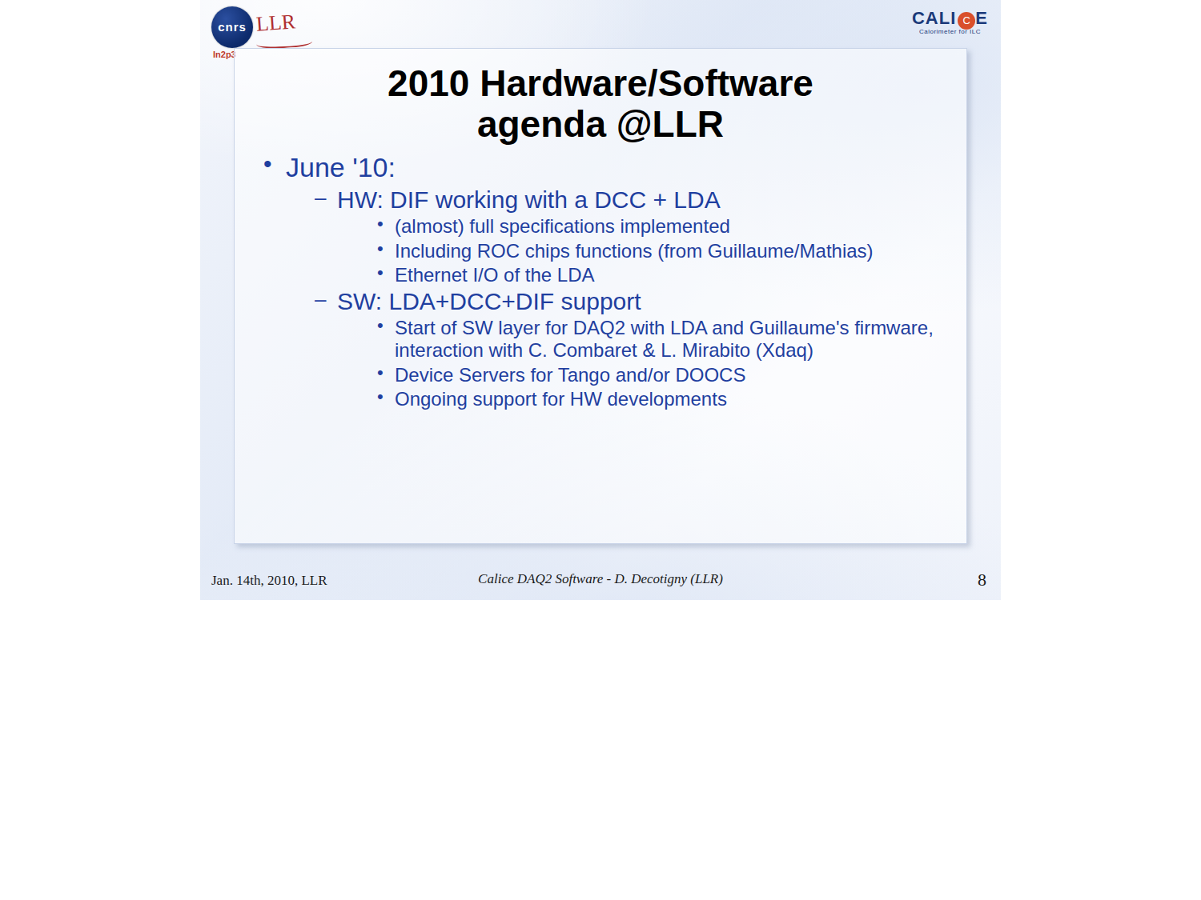cnrs
In2p3
LLR
CALI CE
Calorimeter for ILC
2010 Hardware/Software
agenda @LLR
June '10:
HW: DIF working with a DCC + LDA
(almost) full specifications implemented
Including ROC chips functions (from Guillaume/Mathias)
Ethernet I/O of the LDA
SW: LDA+DCC+DIF support
Start of SW layer for DAQ2 with LDA and Guillaume's firmware, interaction with C. Combaret & L. Mirabito (Xdaq)
Device Servers for Tango and/or DOOCS
Ongoing support for HW developments
Jan. 14th, 2010, LLR
Calice DAQ2 Software - D. Decotigny (LLR)
8